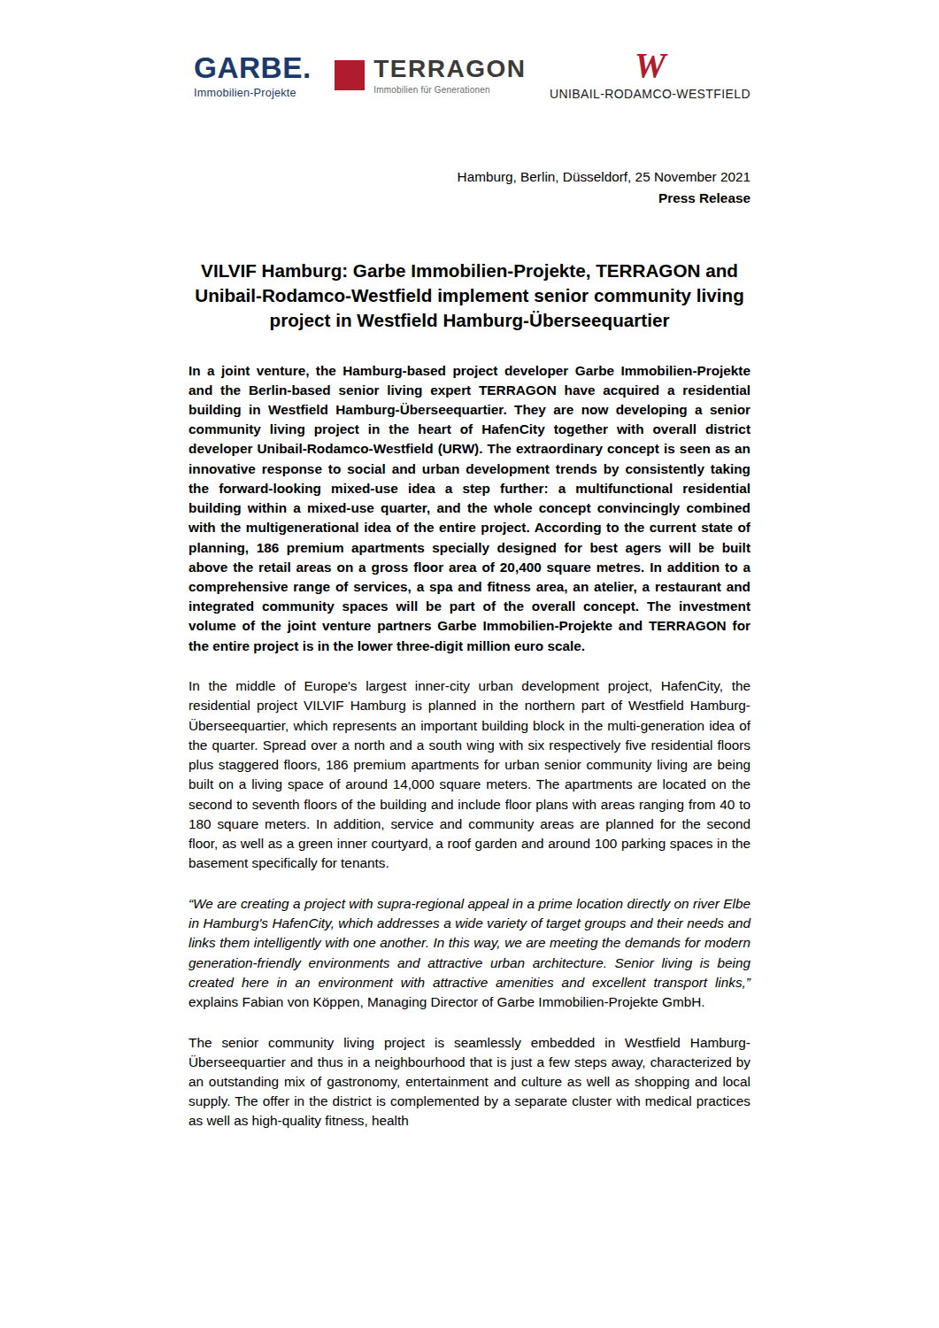GARBE.
Immobilien-Projekte
TERRAGON
Immobilien für Generationen
W
UNIBAIL-RODAMCO-WESTFIELD
Hamburg, Berlin, Düsseldorf, 25 November 2021
Press Release
VILVIF Hamburg: Garbe Immobilien-Projekte, TERRAGON and Unibail-Rodamco-Westfield implement senior community living project in Westfield Hamburg-Überseequartier
In a joint venture, the Hamburg-based project developer Garbe Immobilien-Projekte and the Berlin-based senior living expert TERRAGON have acquired a residential building in Westfield Hamburg-Überseequartier. They are now developing a senior community living project in the heart of HafenCity together with overall district developer Unibail-Rodamco-Westfield (URW). The extraordinary concept is seen as an innovative response to social and urban development trends by consistently taking the forward-looking mixed-use idea a step further: a multifunctional residential building within a mixed-use quarter, and the whole concept convincingly combined with the multigenerational idea of the entire project. According to the current state of planning, 186 premium apartments specially designed for best agers will be built above the retail areas on a gross floor area of 20,400 square metres. In addition to a comprehensive range of services, a spa and fitness area, an atelier, a restaurant and integrated community spaces will be part of the overall concept. The investment volume of the joint venture partners Garbe Immobilien-Projekte and TERRAGON for the entire project is in the lower three-digit million euro scale.
In the middle of Europe's largest inner-city urban development project, HafenCity, the residential project VILVIF Hamburg is planned in the northern part of Westfield Hamburg-Überseequartier, which represents an important building block in the multi-generation idea of the quarter. Spread over a north and a south wing with six respectively five residential floors plus staggered floors, 186 premium apartments for urban senior community living are being built on a living space of around 14,000 square meters. The apartments are located on the second to seventh floors of the building and include floor plans with areas ranging from 40 to 180 square meters. In addition, service and community areas are planned for the second floor, as well as a green inner courtyard, a roof garden and around 100 parking spaces in the basement specifically for tenants.
“We are creating a project with supra-regional appeal in a prime location directly on river Elbe in Hamburg's HafenCity, which addresses a wide variety of target groups and their needs and links them intelligently with one another. In this way, we are meeting the demands for modern generation-friendly environments and attractive urban architecture. Senior living is being created here in an environment with attractive amenities and excellent transport links,” explains Fabian von Köppen, Managing Director of Garbe Immobilien-Projekte GmbH.
The senior community living project is seamlessly embedded in Westfield Hamburg-Überseequartier and thus in a neighbourhood that is just a few steps away, characterized by an outstanding mix of gastronomy, entertainment and culture as well as shopping and local supply. The offer in the district is complemented by a separate cluster with medical practices as well as high-quality fitness, health